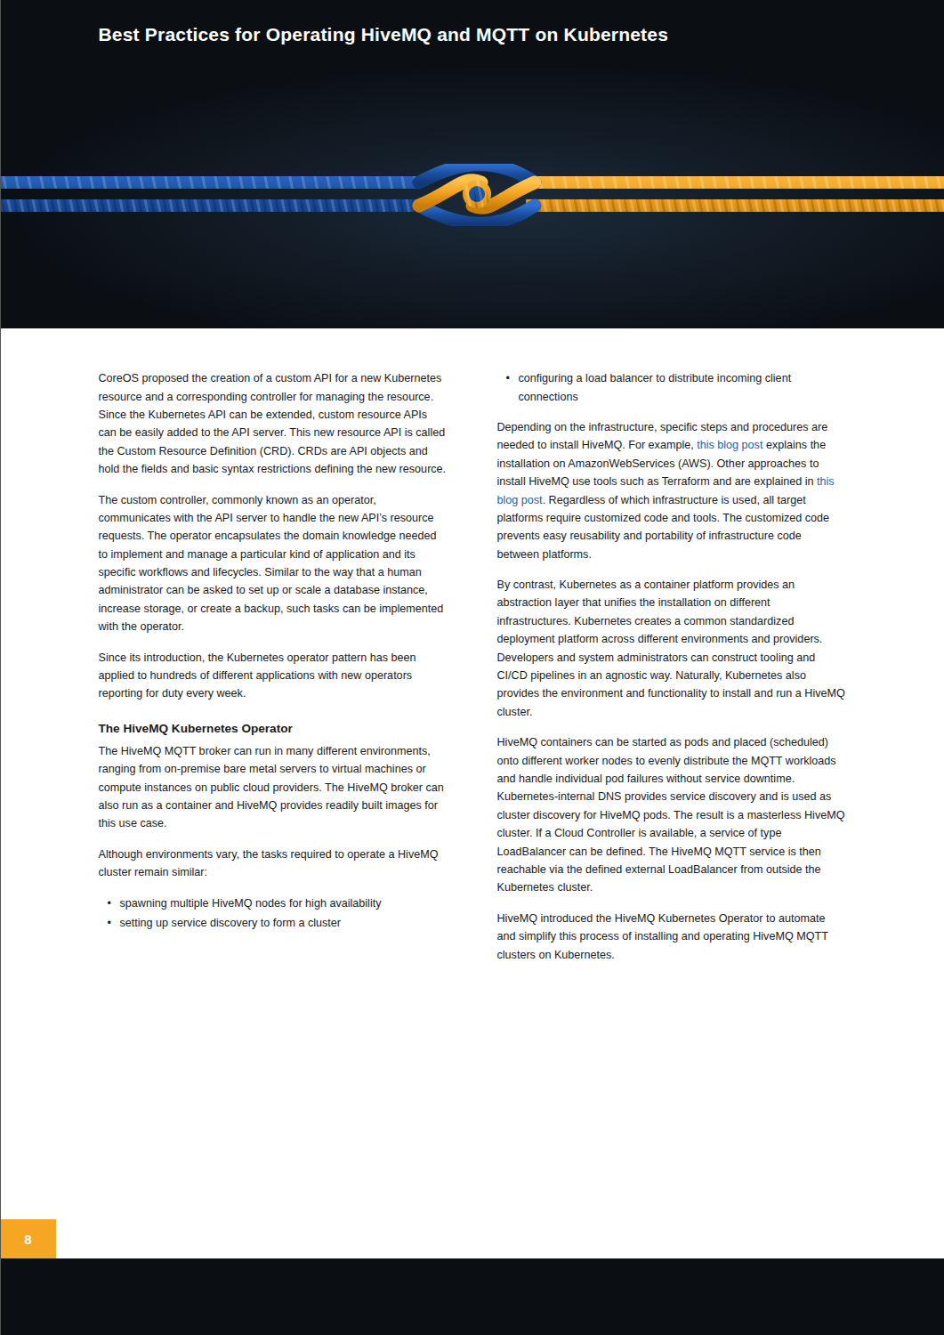Best Practices for Operating HiveMQ and MQTT on Kubernetes
CoreOS proposed the creation of a custom API for a new Kubernetes resource and a corresponding controller for managing the resource. Since the Kubernetes API can be extended, custom resource APIs can be easily added to the API server. This new resource API is called the Custom Resource Definition (CRD). CRDs are API objects and hold the fields and basic syntax restrictions defining the new resource.
The custom controller, commonly known as an operator, communicates with the API server to handle the new API’s resource requests. The operator encapsulates the domain knowledge needed to implement and manage a particular kind of application and its specific workflows and lifecycles. Similar to the way that a human administrator can be asked to set up or scale a database instance, increase storage, or create a backup, such tasks can be implemented with the operator.
Since its introduction, the Kubernetes operator pattern has been applied to hundreds of different applications with new operators reporting for duty every week.
The HiveMQ Kubernetes Operator
The HiveMQ MQTT broker can run in many different environments, ranging from on-premise bare metal servers to virtual machines or compute instances on public cloud providers. The HiveMQ broker can also run as a container and HiveMQ provides readily built images for this use case.
Although environments vary, the tasks required to operate a HiveMQ cluster remain similar:
spawning multiple HiveMQ nodes for high availability
setting up service discovery to form a cluster
configuring a load balancer to distribute incoming client connections
Depending on the infrastructure, specific steps and procedures are needed to install HiveMQ. For example, this blog post explains the installation on AmazonWebServices (AWS). Other approaches to install HiveMQ use tools such as Terraform and are explained in this blog post. Regardless of which infrastructure is used, all target platforms require customized code and tools. The customized code prevents easy reusability and portability of infrastructure code between platforms.
By contrast, Kubernetes as a container platform provides an abstraction layer that unifies the installation on different infrastructures. Kubernetes creates a common standardized deployment platform across different environments and providers. Developers and system administrators can construct tooling and CI/CD pipelines in an agnostic way. Naturally, Kubernetes also provides the environment and functionality to install and run a HiveMQ cluster.
HiveMQ containers can be started as pods and placed (scheduled) onto different worker nodes to evenly distribute the MQTT workloads and handle individual pod failures without service downtime. Kubernetes-internal DNS provides service discovery and is used as cluster discovery for HiveMQ pods. The result is a masterless HiveMQ cluster. If a Cloud Controller is available, a service of type LoadBalancer can be defined. The HiveMQ MQTT service is then reachable via the defined external LoadBalancer from outside the Kubernetes cluster.
HiveMQ introduced the HiveMQ Kubernetes Operator to automate and simplify this process of installing and operating HiveMQ MQTT clusters on Kubernetes.
8